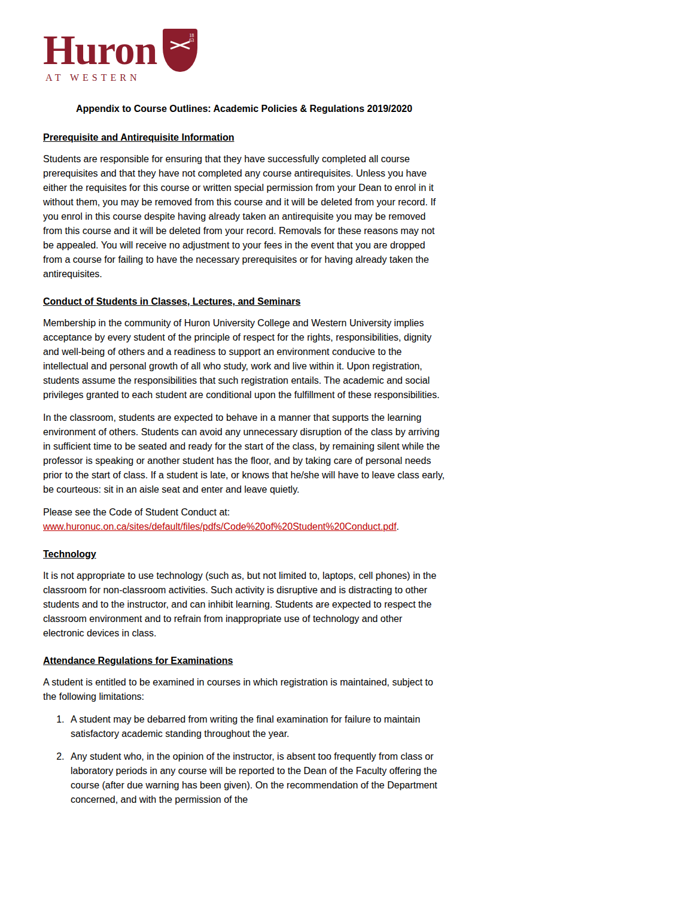Huron 18
63
AT WESTERN
Appendix to Course Outlines: Academic Policies & Regulations 2019/2020
Prerequisite and Antirequisite Information
Students are responsible for ensuring that they have successfully completed all course prerequisites and that they have not completed any course antirequisites. Unless you have either the requisites for this course or written special permission from your Dean to enrol in it without them, you may be removed from this course and it will be deleted from your record. If you enrol in this course despite having already taken an antirequisite you may be removed from this course and it will be deleted from your record. Removals for these reasons may not be appealed. You will receive no adjustment to your fees in the event that you are dropped from a course for failing to have the necessary prerequisites or for having already taken the antirequisites.
Conduct of Students in Classes, Lectures, and Seminars
Membership in the community of Huron University College and Western University implies acceptance by every student of the principle of respect for the rights, responsibilities, dignity and well-being of others and a readiness to support an environment conducive to the intellectual and personal growth of all who study, work and live within it. Upon registration, students assume the responsibilities that such registration entails. The academic and social privileges granted to each student are conditional upon the fulfillment of these responsibilities.
In the classroom, students are expected to behave in a manner that supports the learning environment of others. Students can avoid any unnecessary disruption of the class by arriving in sufficient time to be seated and ready for the start of the class, by remaining silent while the professor is speaking or another student has the floor, and by taking care of personal needs prior to the start of class. If a student is late, or knows that he/she will have to leave class early, be courteous: sit in an aisle seat and enter and leave quietly.
Please see the Code of Student Conduct at:
www.huronuc.on.ca/sites/default/files/pdfs/Code%20of%20Student%20Conduct.pdf.
Technology
It is not appropriate to use technology (such as, but not limited to, laptops, cell phones) in the classroom for non-classroom activities. Such activity is disruptive and is distracting to other students and to the instructor, and can inhibit learning. Students are expected to respect the classroom environment and to refrain from inappropriate use of technology and other electronic devices in class.
Attendance Regulations for Examinations
A student is entitled to be examined in courses in which registration is maintained, subject to the following limitations:
A student may be debarred from writing the final examination for failure to maintain satisfactory academic standing throughout the year.
Any student who, in the opinion of the instructor, is absent too frequently from class or laboratory periods in any course will be reported to the Dean of the Faculty offering the course (after due warning has been given). On the recommendation of the Department concerned, and with the permission of the